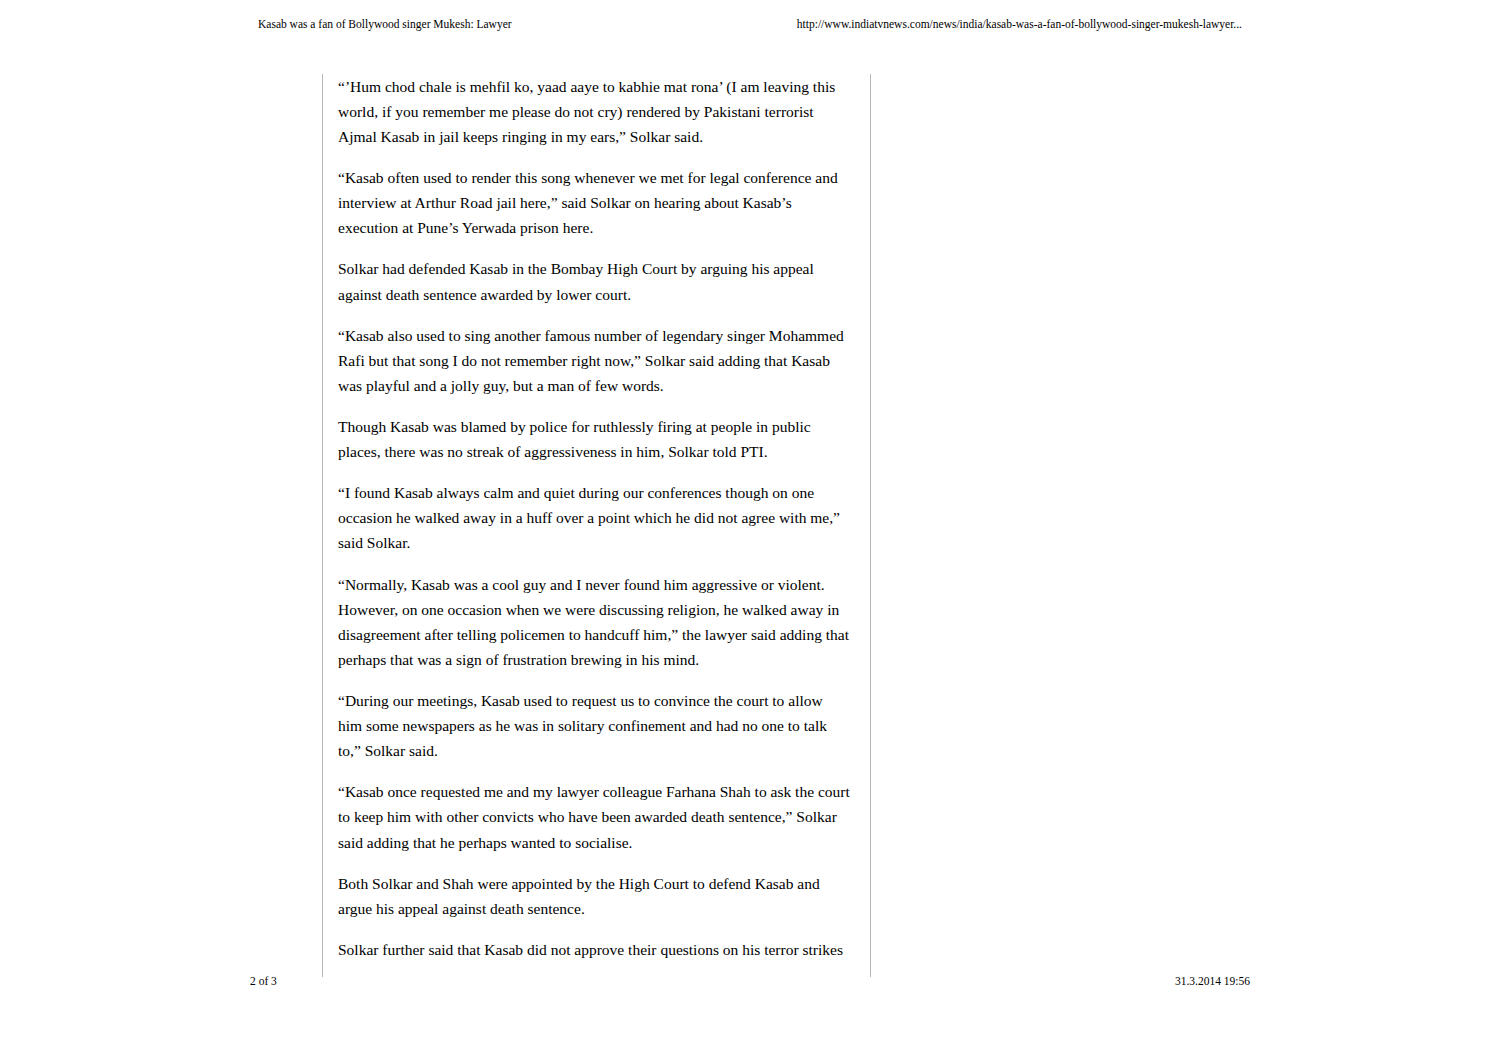Kasab was a fan of Bollywood singer Mukesh: Lawyer
http://www.indiatvnews.com/news/india/kasab-was-a-fan-of-bollywood-singer-mukesh-lawyer...
“’Hum chod chale is mehfil ko, yaad aaye to kabhie mat rona’ (I am leaving this world, if you remember me please do not cry) rendered by Pakistani terrorist Ajmal Kasab in jail keeps ringing in my ears,” Solkar said.
“Kasab often used to render this song whenever we met for legal conference and interview at Arthur Road jail here,” said Solkar on hearing about Kasab’s execution at Pune’s Yerwada prison here.
Solkar had defended Kasab in the Bombay High Court by arguing his appeal against death sentence awarded by lower court.
“Kasab also used to sing another famous number of legendary singer Mohammed Rafi but that song I do not remember right now,” Solkar said adding that Kasab was playful and a jolly guy, but a man of few words.
Though Kasab was blamed by police for ruthlessly firing at people in public places, there was no streak of aggressiveness in him, Solkar told PTI.
“I found Kasab always calm and quiet during our conferences though on one occasion he walked away in a huff over a point which he did not agree with me,” said Solkar.
“Normally, Kasab was a cool guy and I never found him aggressive or violent. However, on one occasion when we were discussing religion, he walked away in disagreement after telling policemen to handcuff him,” the lawyer said adding that perhaps that was a sign of frustration brewing in his mind.
“During our meetings, Kasab used to request us to convince the court to allow him some newspapers as he was in solitary confinement and had no one to talk to,” Solkar said.
“Kasab once requested me and my lawyer colleague Farhana Shah to ask the court to keep him with other convicts who have been awarded death sentence,” Solkar said adding that he perhaps wanted to socialise.
Both Solkar and Shah were appointed by the High Court to defend Kasab and argue his appeal against death sentence.
Solkar further said that Kasab did not approve their questions on his terror strikes on
2 of 3
31.3.2014 19:56